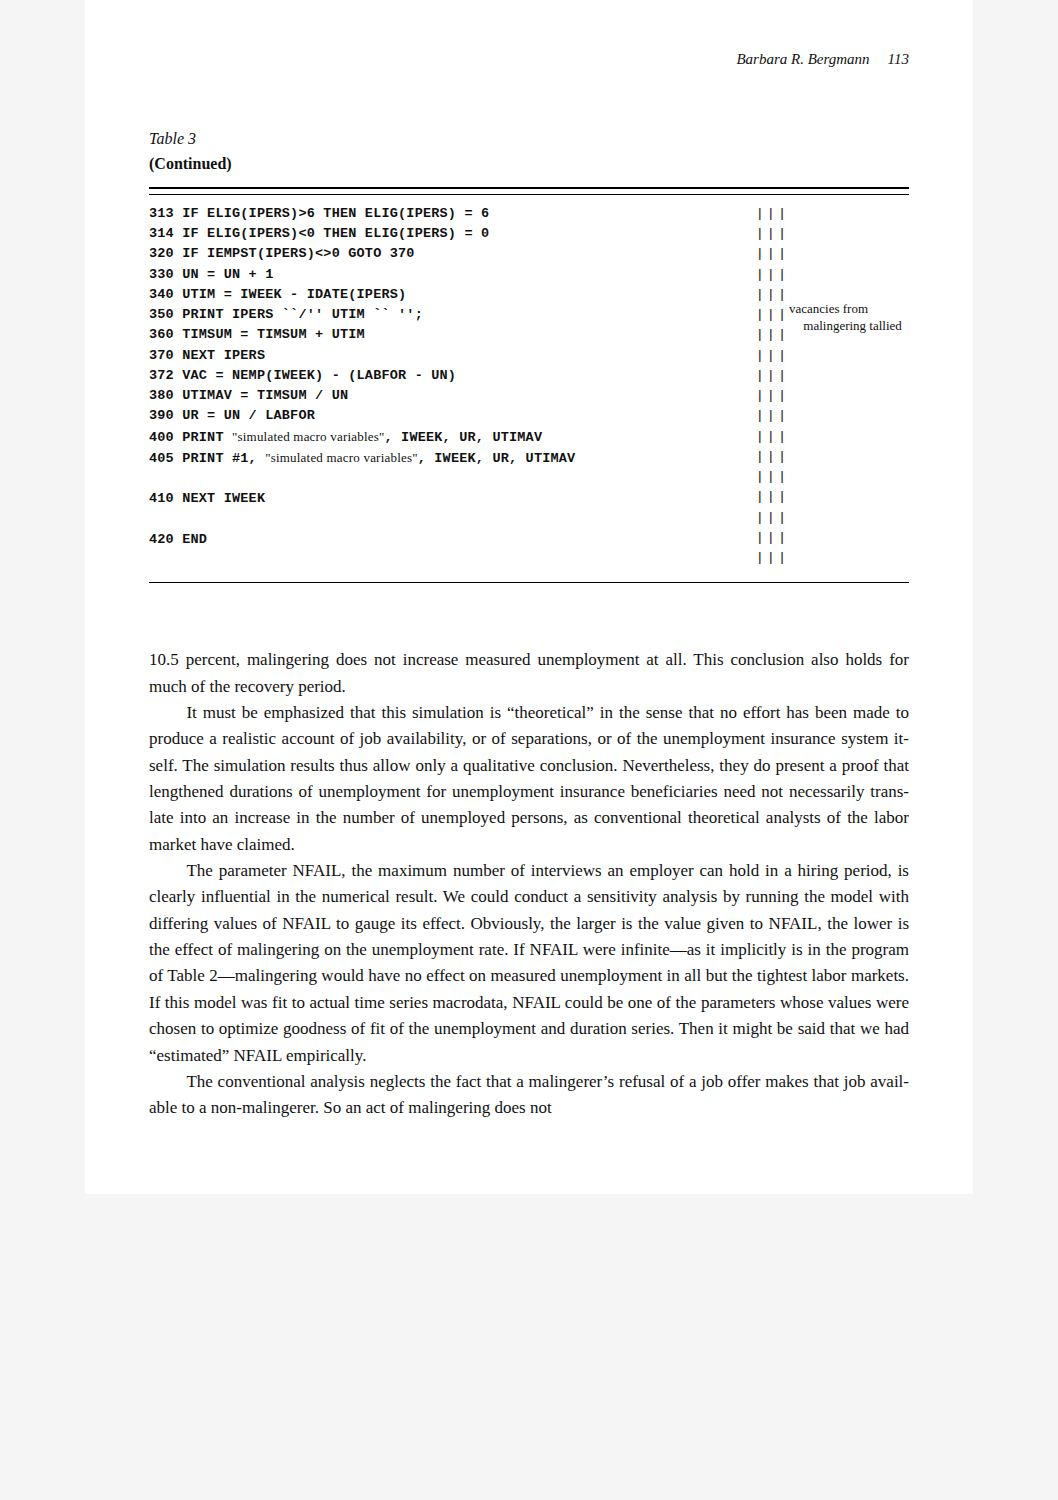Barbara R. Bergmann 113
Table 3
(Continued)
313 IF ELIG(IPERS)>6 THEN ELIG(IPERS) = 6
314 IF ELIG(IPERS)<0 THEN ELIG(IPERS) = 0
320 IF IEMPST(IPERS)<>0 GOTO 370
330 UN = UN + 1
340 UTIM = IWEEK - IDATE(IPERS)
350 PRINT IPERS ``/'' UTIM `` '';
360 TIMSUM = TIMSUM + UTIM
370 NEXT IPERS
372 VAC = NEMP(IWEEK) - (LABFOR - UN)
380 UTIMAV = TIMSUM / UN
390 UR = UN / LABFOR
400 PRINT "simulated macro variables", IWEEK, UR, UTIMAV
405 PRINT #1, "simulated macro variables", IWEEK, UR, UTIMAV

410 NEXT IWEEK

420 END
||| ||| ||| ||| ||| ||| ||| ||| ||| ||| ||| ||| ||| ||| ||| ||| ||| |||
vacancies frommalingering tallied
10.5 percent, malingering does not increase measured unemployment at all. This conclusion also holds for much of the recovery period.
It must be emphasized that this simulation is “theoretical” in the sense that no effort has been made to produce a realistic account of job availability, or of separations, or of the unemployment insurance system itself. The simulation results thus allow only a qualitative conclusion. Nevertheless, they do present a proof that lengthened durations of unemployment for unemployment insurance beneficiaries need not necessarily translate into an increase in the number of unemployed persons, as conventional theoretical analysts of the labor market have claimed.
The parameter NFAIL, the maximum number of interviews an employer can hold in a hiring period, is clearly influential in the numerical result. We could conduct a sensitivity analysis by running the model with differing values of NFAIL to gauge its effect. Obviously, the larger is the value given to NFAIL, the lower is the effect of malingering on the unemployment rate. If NFAIL were infinite—as it implicitly is in the program of Table 2—malingering would have no effect on measured unemployment in all but the tightest labor markets. If this model was fit to actual time series macrodata, NFAIL could be one of the parameters whose values were chosen to optimize goodness of fit of the unemployment and duration series. Then it might be said that we had “estimated” NFAIL empirically.
The conventional analysis neglects the fact that a malingerer’s refusal of a job offer makes that job available to a non-malingerer. So an act of malingering does not